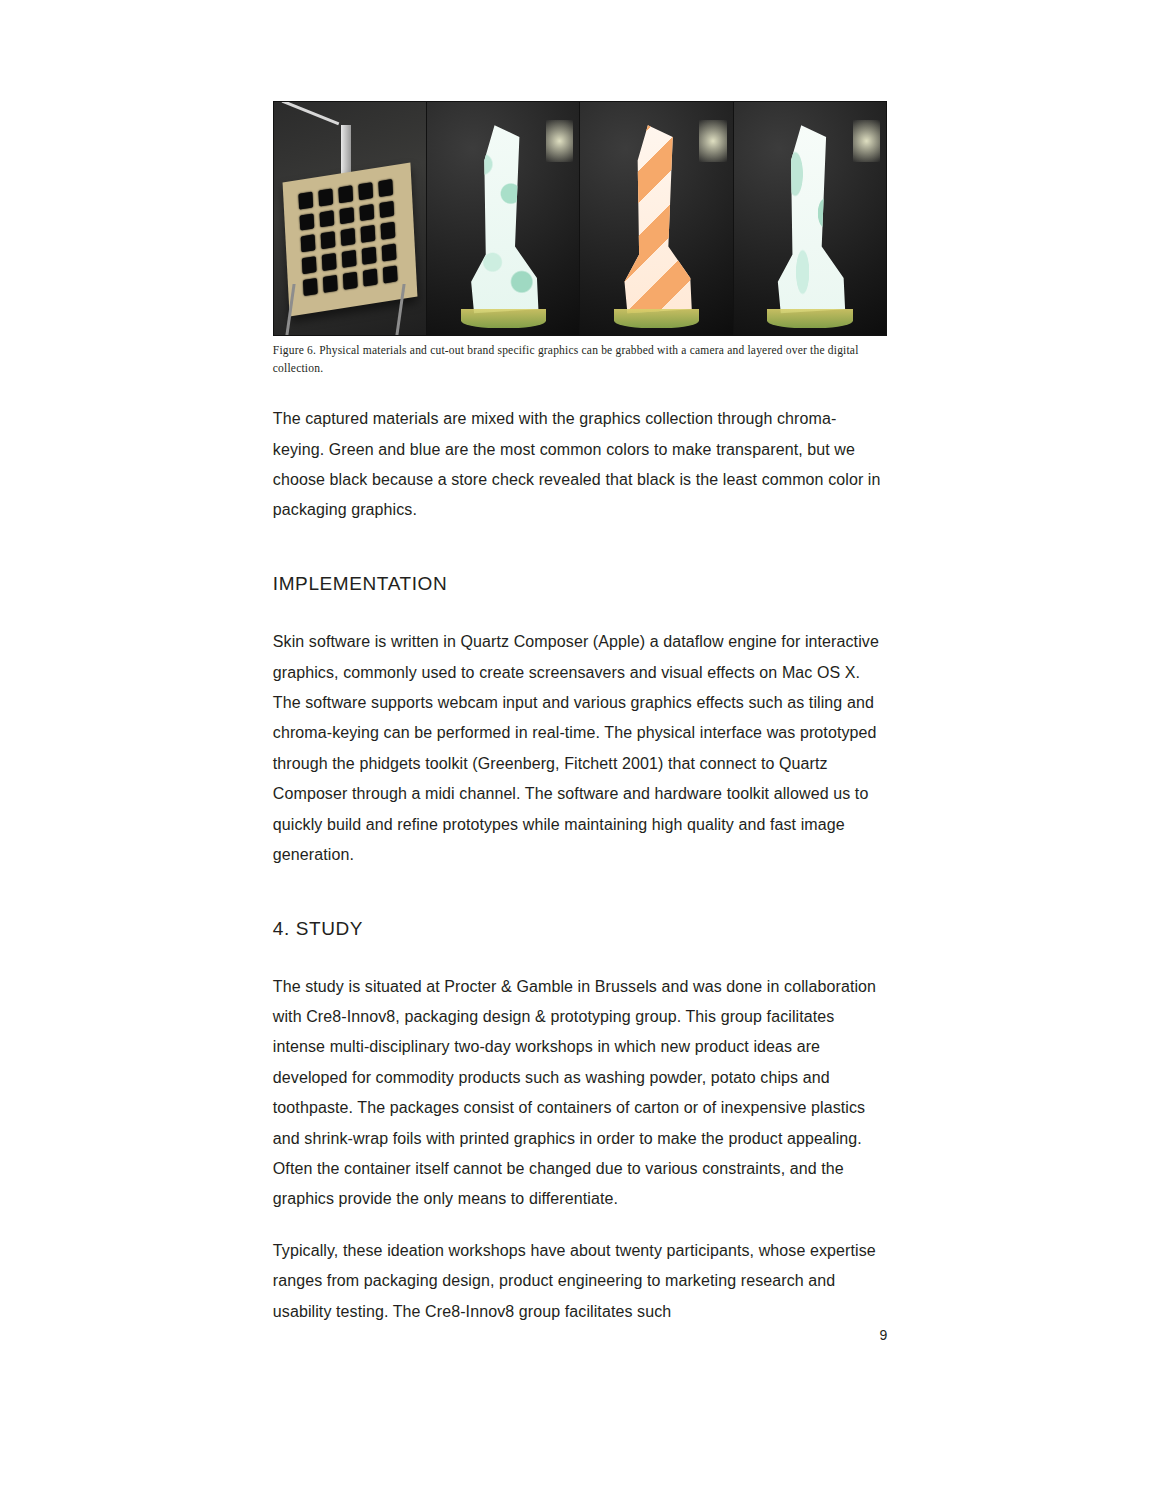Figure 6. Physical materials and cut-out brand specific graphics can be grabbed with a camera and layered over the digital collection.
The captured materials are mixed with the graphics collection through chroma-keying. Green and blue are the most common colors to make transparent, but we choose black because a store check revealed that black is the least common color in packaging graphics.
IMPLEMENTATION
Skin software is written in Quartz Composer (Apple) a dataflow engine for interactive graphics, commonly used to create screensavers and visual effects on Mac OS X. The software supports webcam input and various graphics effects such as tiling and chroma-keying can be performed in real-time. The physical interface was prototyped through the phidgets toolkit (Greenberg, Fitchett 2001) that connect to Quartz Composer through a midi channel. The software and hardware toolkit allowed us to quickly build and refine prototypes while maintaining high quality and fast image generation.
4. STUDY
The study is situated at Procter & Gamble in Brussels and was done in collaboration with Cre8-Innov8, packaging design & prototyping group. This group facilitates intense multi-disciplinary two-day workshops in which new product ideas are developed for commodity products such as washing powder, potato chips and toothpaste. The packages consist of containers of carton or of inexpensive plastics and shrink-wrap foils with printed graphics in order to make the product appealing. Often the container itself cannot be changed due to various constraints, and the graphics provide the only means to differentiate.
Typically, these ideation workshops have about twenty participants, whose expertise ranges from packaging design, product engineering to marketing research and usability testing. The Cre8-Innov8 group facilitates such
9